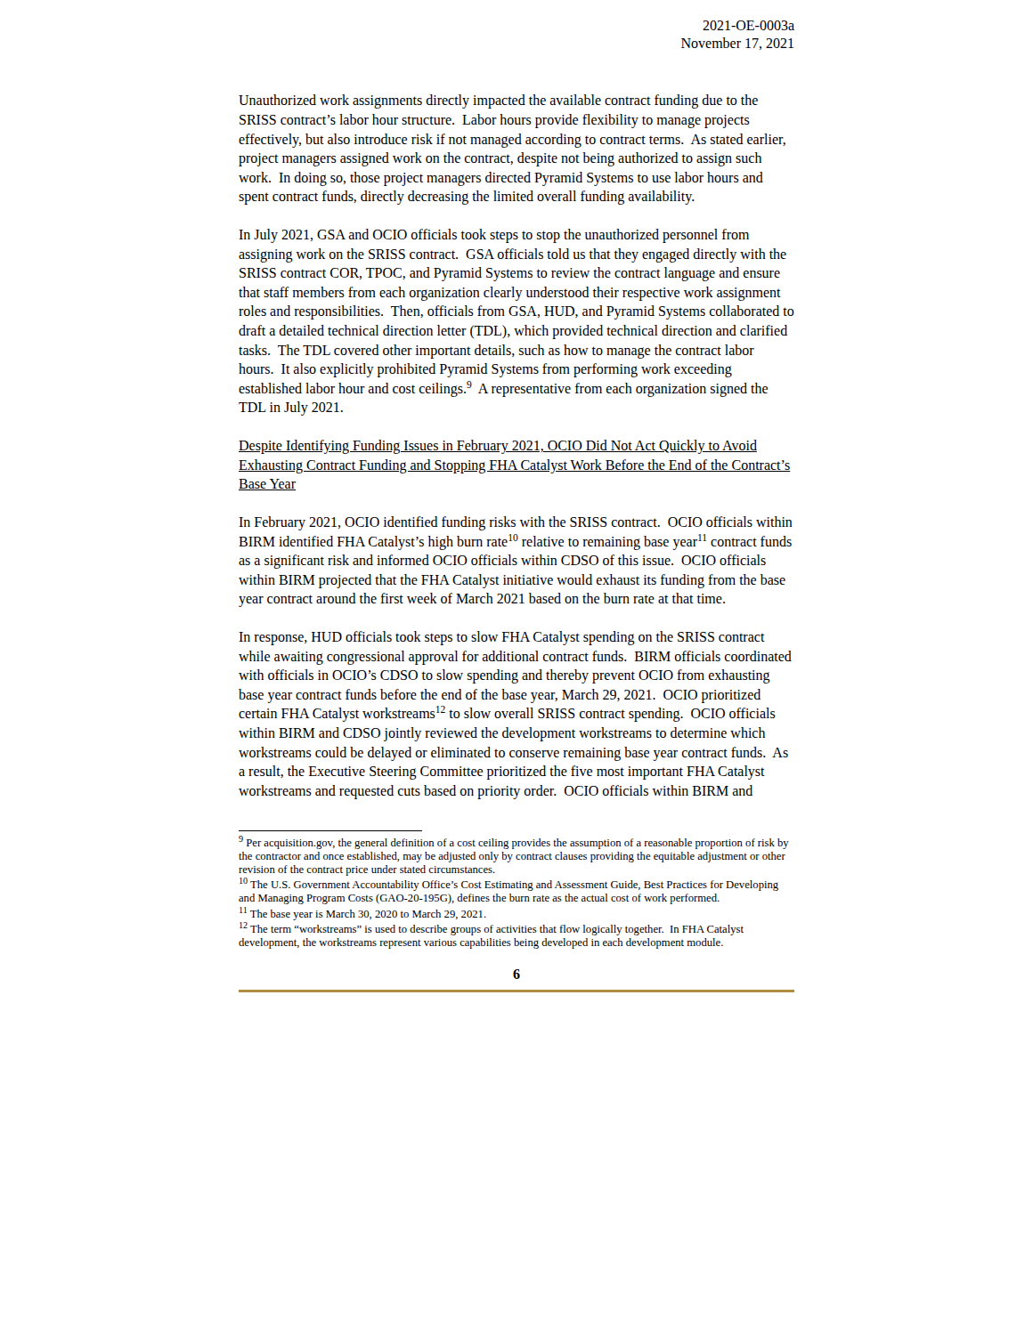2021-OE-0003a
November 17, 2021
Unauthorized work assignments directly impacted the available contract funding due to the SRISS contract’s labor hour structure. Labor hours provide flexibility to manage projects effectively, but also introduce risk if not managed according to contract terms. As stated earlier, project managers assigned work on the contract, despite not being authorized to assign such work. In doing so, those project managers directed Pyramid Systems to use labor hours and spent contract funds, directly decreasing the limited overall funding availability.
In July 2021, GSA and OCIO officials took steps to stop the unauthorized personnel from assigning work on the SRISS contract. GSA officials told us that they engaged directly with the SRISS contract COR, TPOC, and Pyramid Systems to review the contract language and ensure that staff members from each organization clearly understood their respective work assignment roles and responsibilities. Then, officials from GSA, HUD, and Pyramid Systems collaborated to draft a detailed technical direction letter (TDL), which provided technical direction and clarified tasks. The TDL covered other important details, such as how to manage the contract labor hours. It also explicitly prohibited Pyramid Systems from performing work exceeding established labor hour and cost ceilings.9 A representative from each organization signed the TDL in July 2021.
Despite Identifying Funding Issues in February 2021, OCIO Did Not Act Quickly to Avoid Exhausting Contract Funding and Stopping FHA Catalyst Work Before the End of the Contract’s Base Year
In February 2021, OCIO identified funding risks with the SRISS contract. OCIO officials within BIRM identified FHA Catalyst’s high burn rate10 relative to remaining base year11 contract funds as a significant risk and informed OCIO officials within CDSO of this issue. OCIO officials within BIRM projected that the FHA Catalyst initiative would exhaust its funding from the base year contract around the first week of March 2021 based on the burn rate at that time.
In response, HUD officials took steps to slow FHA Catalyst spending on the SRISS contract while awaiting congressional approval for additional contract funds. BIRM officials coordinated with officials in OCIO’s CDSO to slow spending and thereby prevent OCIO from exhausting base year contract funds before the end of the base year, March 29, 2021. OCIO prioritized certain FHA Catalyst workstreams12 to slow overall SRISS contract spending. OCIO officials within BIRM and CDSO jointly reviewed the development workstreams to determine which workstreams could be delayed or eliminated to conserve remaining base year contract funds. As a result, the Executive Steering Committee prioritized the five most important FHA Catalyst workstreams and requested cuts based on priority order. OCIO officials within BIRM and
9 Per acquisition.gov, the general definition of a cost ceiling provides the assumption of a reasonable proportion of risk by the contractor and once established, may be adjusted only by contract clauses providing the equitable adjustment or other revision of the contract price under stated circumstances.
10 The U.S. Government Accountability Office’s Cost Estimating and Assessment Guide, Best Practices for Developing and Managing Program Costs (GAO-20-195G), defines the burn rate as the actual cost of work performed.
11 The base year is March 30, 2020 to March 29, 2021.
12 The term “workstreams” is used to describe groups of activities that flow logically together. In FHA Catalyst development, the workstreams represent various capabilities being developed in each development module.
6